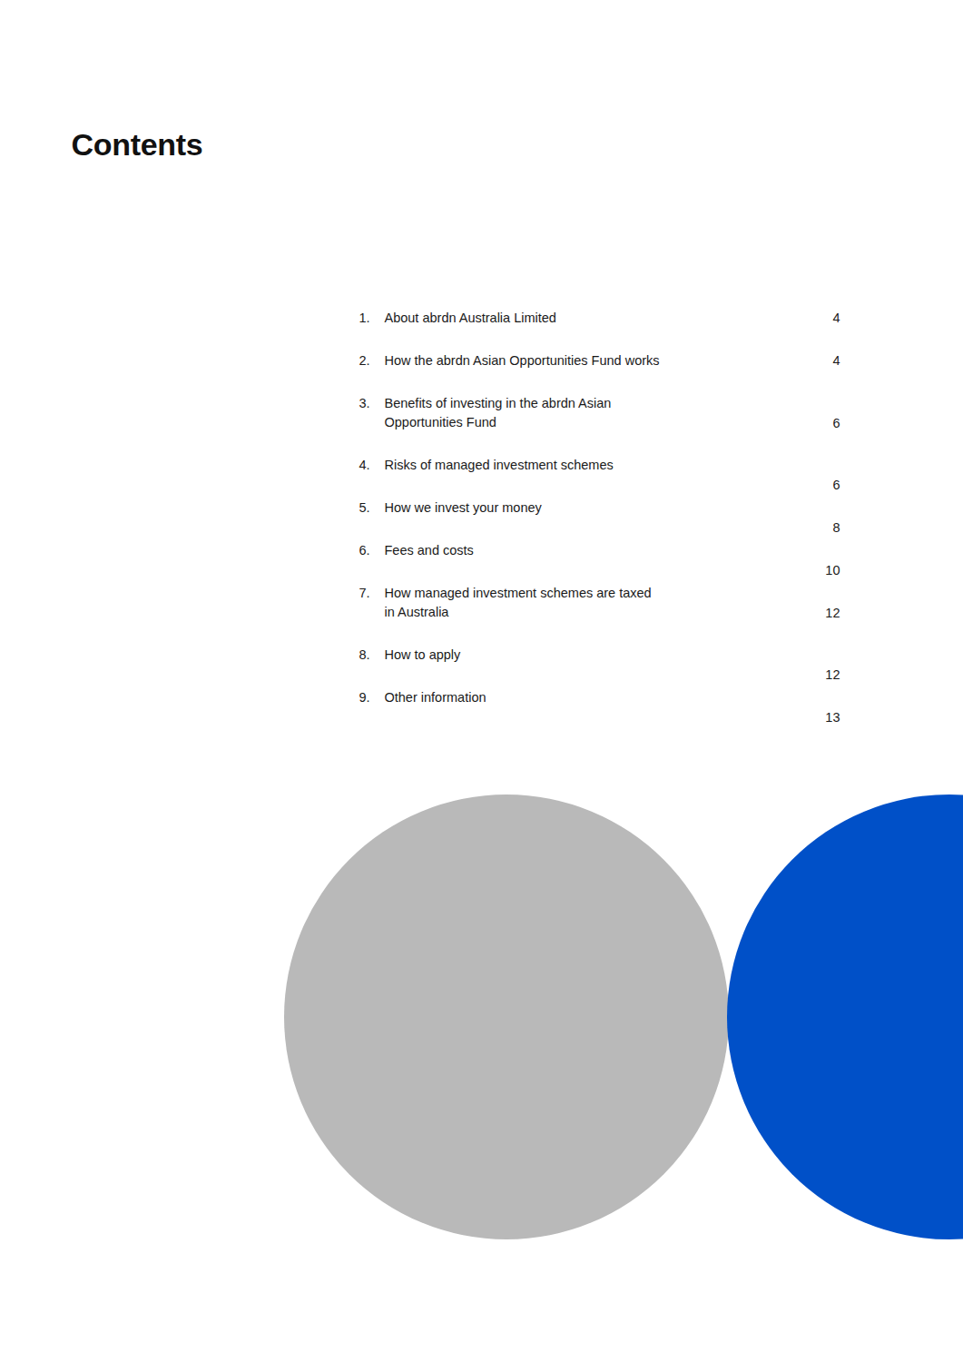Contents
1. About abrdn Australia Limited 4
2. How the abrdn Asian Opportunities Fund works 4
3. Benefits of investing in the abrdn Asian
Opportunities Fund 6
4. Risks of managed investment schemes 6
5. How we invest your money 8
6. Fees and costs 10
7. How managed investment schemes are taxed
in Australia 12
8. How to apply 12
9. Other information 13